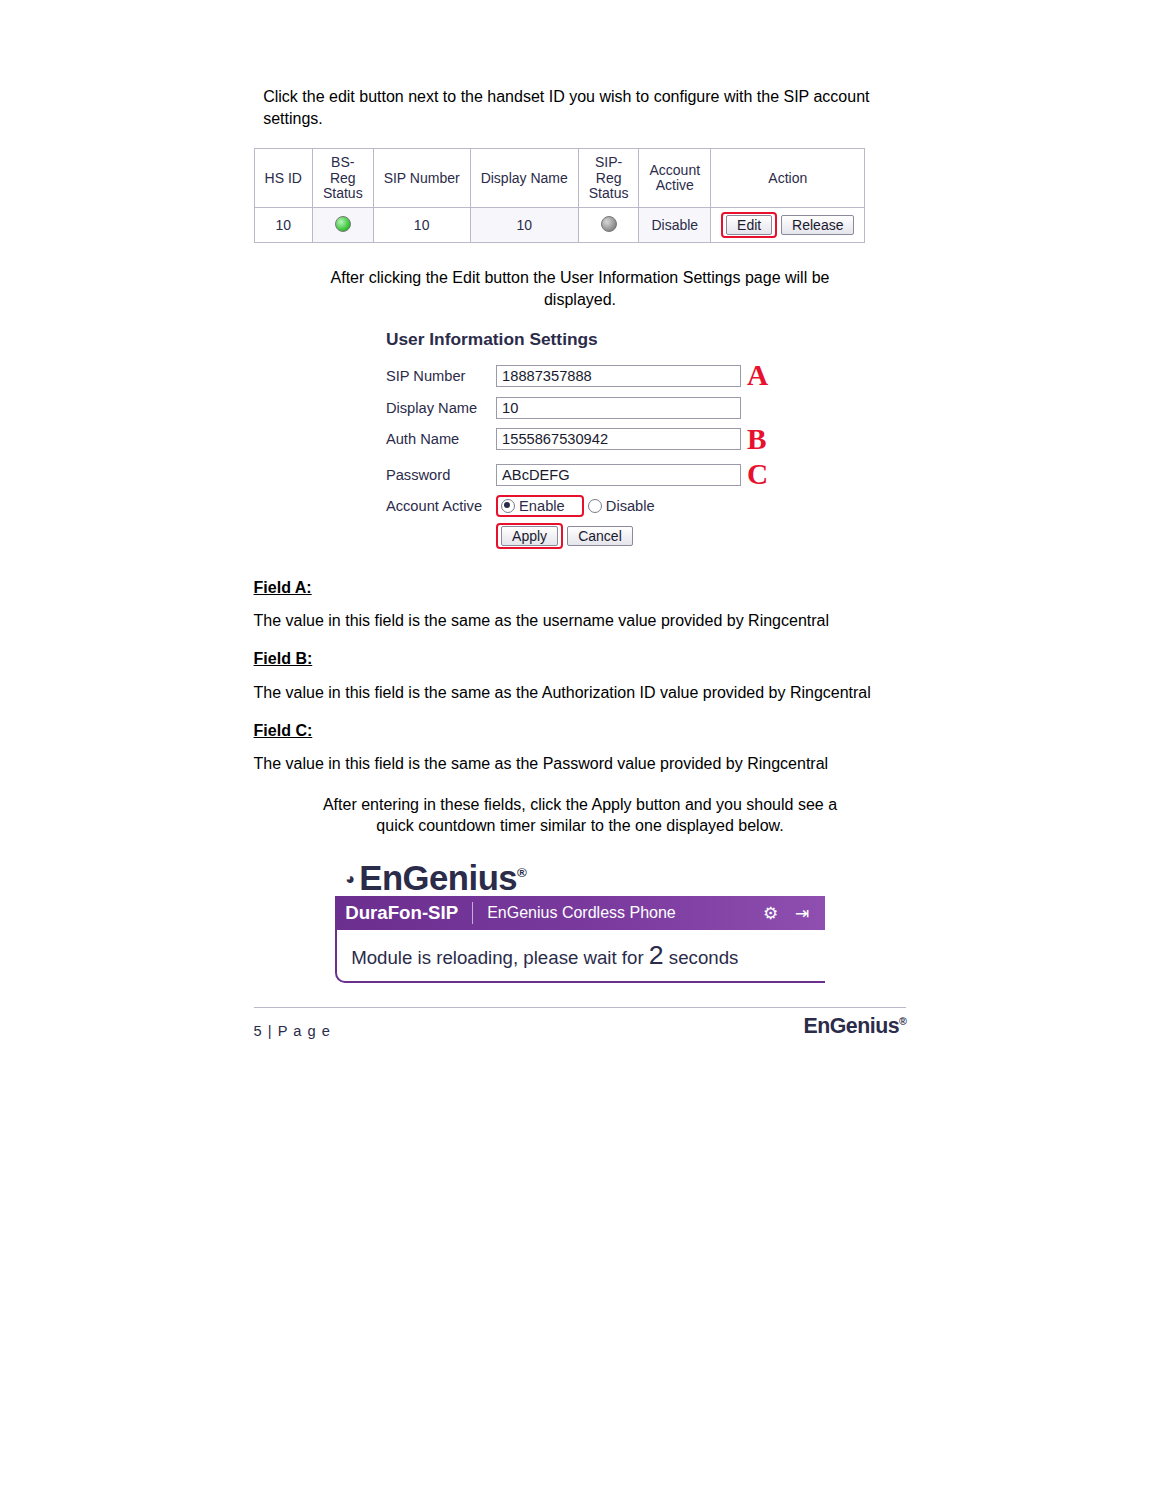Click the edit button next to the handset ID you wish to configure with the SIP account settings.
| HS ID | BS- Reg Status | SIP Number | Display Name | SIP- Reg Status | Account Active | Action |
| --- | --- | --- | --- | --- | --- | --- |
| 10 | | 10 | 10 | | Disable | Edit Release |
After clicking the Edit button the User Information Settings page will be displayed.
User Information Settings
| SIP Number | 18887357888 | A |
| Display Name | 10 | |
| Auth Name | 1555867530942 | B |
| Password | ABcDEFG | C |
| Account Active | Enable Disable | |
| | Apply Cancel | |
Field A:
The value in this field is the same as the username value provided by Ringcentral
Field B:
The value in this field is the same as the Authorization ID value provided by Ringcentral
Field C:
The value in this field is the same as the Password value provided by Ringcentral
After entering in these fields, click the Apply button and you should see a quick countdown timer similar to the one displayed below.
◕ EnGenius®
DuraFon-SIP EnGenius Cordless Phone ⚙ ⇥
Module is reloading, please wait for 2 seconds
5 | P a g e
EnGenius®